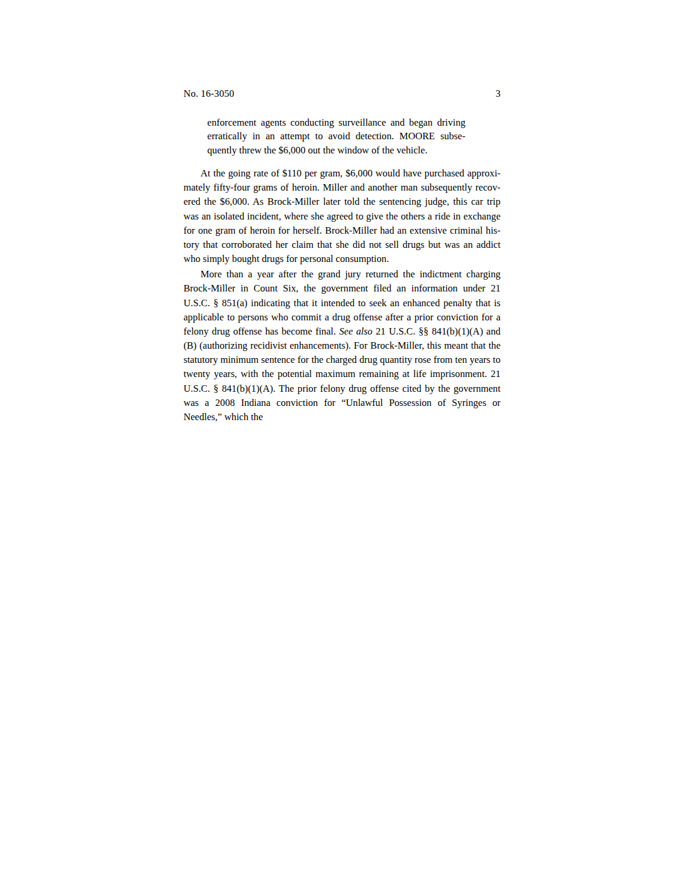No. 16-3050 3
enforcement agents conducting surveillance and began driving erratically in an attempt to avoid detection. MOORE subsequently threw the $6,000 out the window of the vehicle.
At the going rate of $110 per gram, $6,000 would have purchased approximately fifty-four grams of heroin. Miller and another man subsequently recovered the $6,000. As Brock-Miller later told the sentencing judge, this car trip was an isolated incident, where she agreed to give the others a ride in exchange for one gram of heroin for herself. Brock-Miller had an extensive criminal history that corroborated her claim that she did not sell drugs but was an addict who simply bought drugs for personal consumption.
More than a year after the grand jury returned the indictment charging Brock-Miller in Count Six, the government filed an information under 21 U.S.C. § 851(a) indicating that it intended to seek an enhanced penalty that is applicable to persons who commit a drug offense after a prior conviction for a felony drug offense has become final. See also 21 U.S.C. §§ 841(b)(1)(A) and (B) (authorizing recidivist enhancements). For Brock-Miller, this meant that the statutory minimum sentence for the charged drug quantity rose from ten years to twenty years, with the potential maximum remaining at life imprisonment. 21 U.S.C. § 841(b)(1)(A). The prior felony drug offense cited by the government was a 2008 Indiana conviction for “Unlawful Possession of Syringes or Needles,” which the